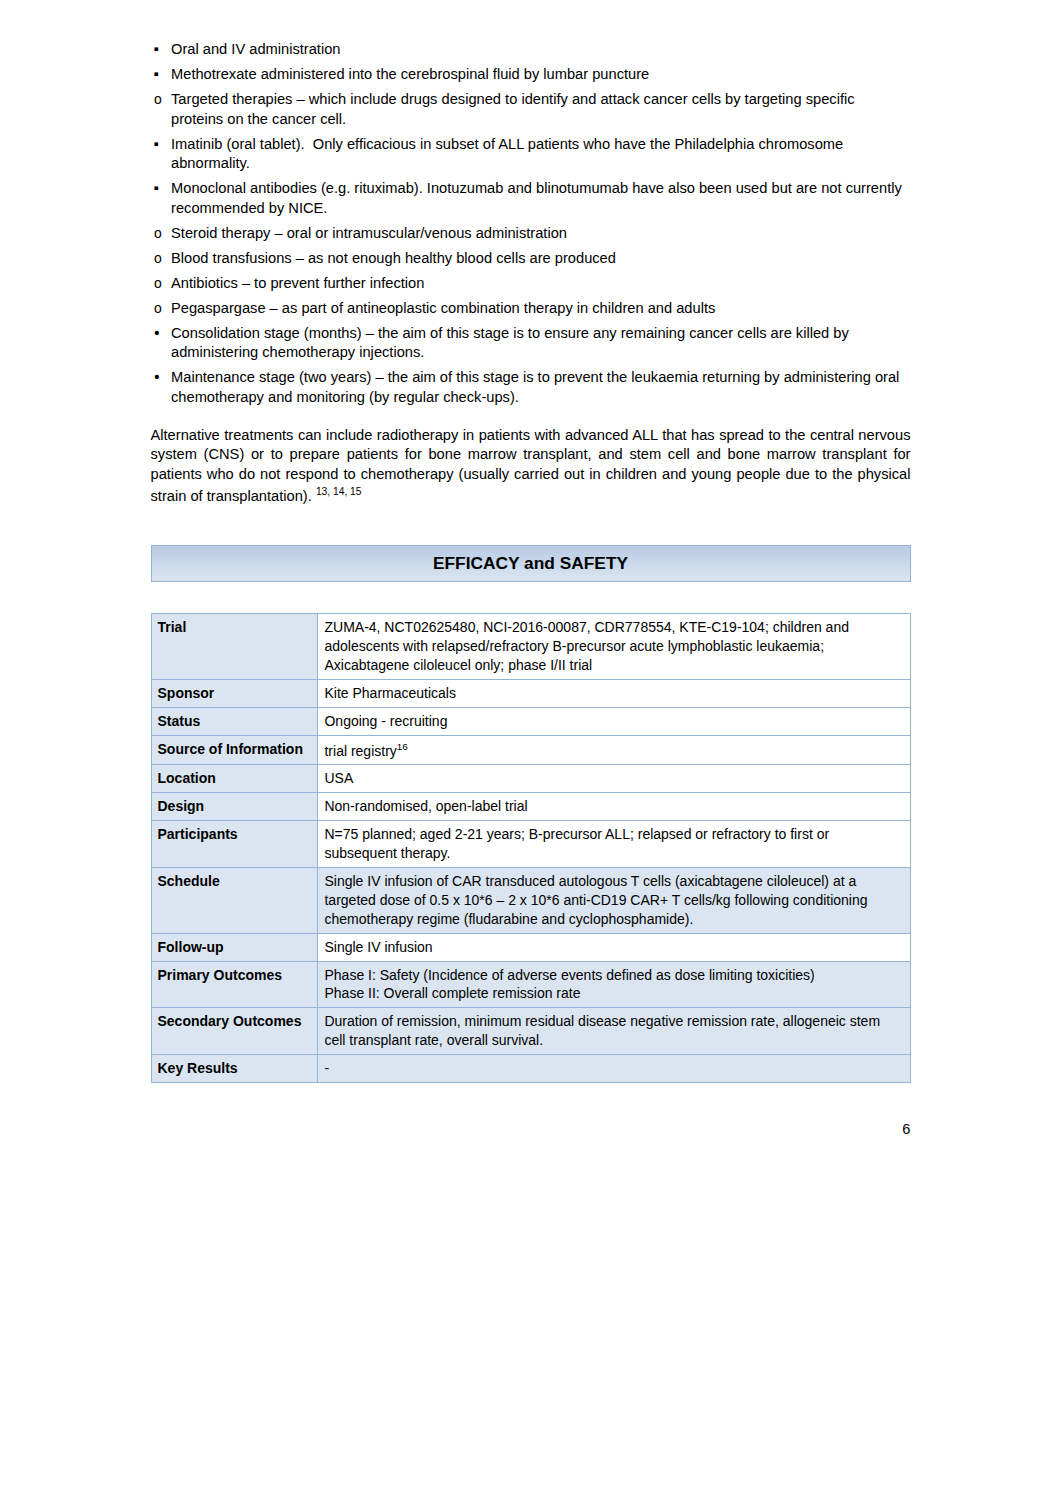Oral and IV administration
Methotrexate administered into the cerebrospinal fluid by lumbar puncture
Targeted therapies – which include drugs designed to identify and attack cancer cells by targeting specific proteins on the cancer cell.
Imatinib (oral tablet). Only efficacious in subset of ALL patients who have the Philadelphia chromosome abnormality.
Monoclonal antibodies (e.g. rituximab). Inotuzumab and blinotumumab have also been used but are not currently recommended by NICE.
Steroid therapy – oral or intramuscular/venous administration
Blood transfusions – as not enough healthy blood cells are produced
Antibiotics – to prevent further infection
Pegaspargase – as part of antineoplastic combination therapy in children and adults
Consolidation stage (months) – the aim of this stage is to ensure any remaining cancer cells are killed by administering chemotherapy injections.
Maintenance stage (two years) – the aim of this stage is to prevent the leukaemia returning by administering oral chemotherapy and monitoring (by regular check-ups).
Alternative treatments can include radiotherapy in patients with advanced ALL that has spread to the central nervous system (CNS) or to prepare patients for bone marrow transplant, and stem cell and bone marrow transplant for patients who do not respond to chemotherapy (usually carried out in children and young people due to the physical strain of transplantation). 13, 14, 15
EFFICACY and SAFETY
| Trial | ZUMA-4, NCT02625480, NCI-2016-00087, CDR778554, KTE-C19-104; children and adolescents with relapsed/refractory B-precursor acute lymphoblastic leukaemia; Axicabtagene ciloleucel only; phase I/II trial |
| Sponsor | Kite Pharmaceuticals |
| Status | Ongoing - recruiting |
| Source of Information | trial registry 16 |
| Location | USA |
| Design | Non-randomised, open-label trial |
| Participants | N=75 planned; aged 2-21 years; B-precursor ALL; relapsed or refractory to first or subsequent therapy. |
| Schedule | Single IV infusion of CAR transduced autologous T cells (axicabtagene ciloleucel) at a targeted dose of 0.5 x 10*6 – 2 x 10*6 anti-CD19 CAR+ T cells/kg following conditioning chemotherapy regime (fludarabine and cyclophosphamide). |
| Follow-up | Single IV infusion |
| Primary Outcomes | Phase I: Safety (Incidence of adverse events defined as dose limiting toxicities) Phase II: Overall complete remission rate |
| Secondary Outcomes | Duration of remission, minimum residual disease negative remission rate, allogeneic stem cell transplant rate, overall survival. |
| Key Results | - |
6